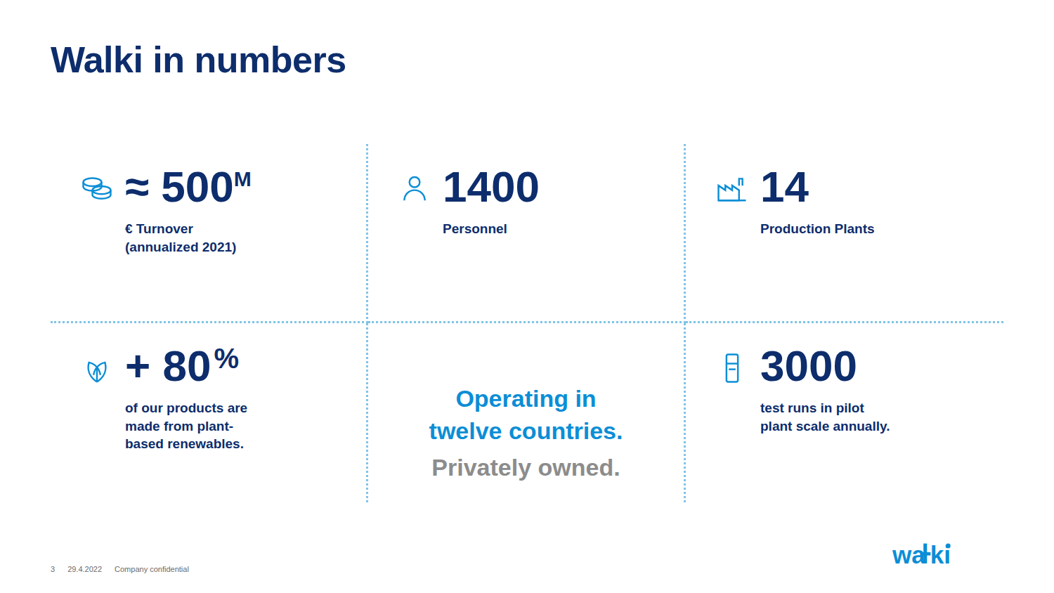Walki in numbers
≈ 500M
€ Turnover
(annualized 2021)
1400
Personnel
14
Production Plants
+ 80%
of our products are
made from plant-
based renewables.
Operating in
twelve countries.
Privately owned.
3000
test runs in pilot
plant scale annually.
329.4.2022 Company confidential
wa ki